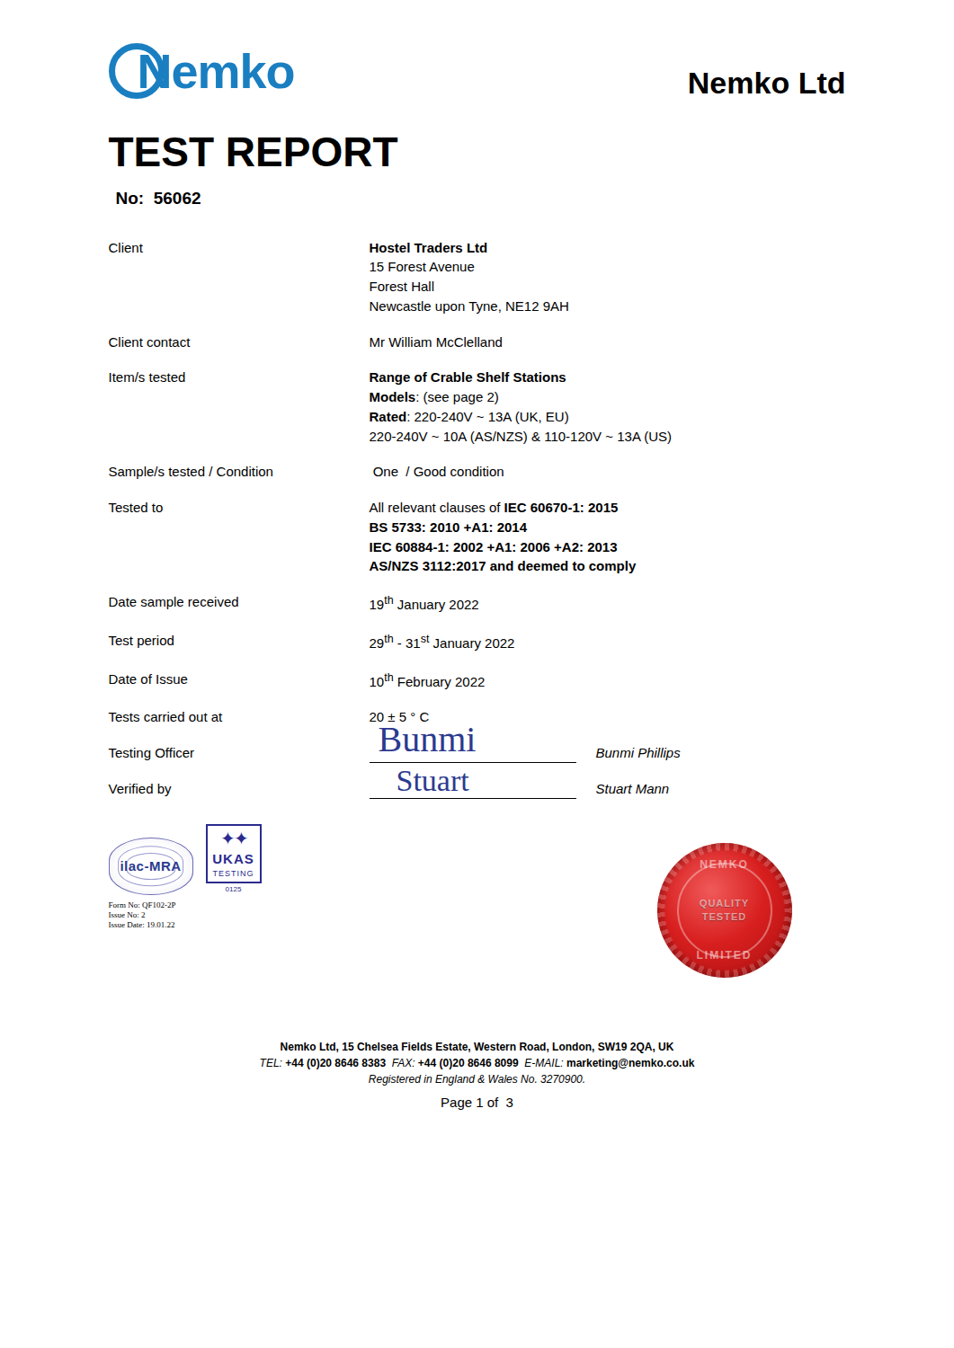Nemko
Nemko Ltd
TEST REPORT
No: 56062
| Client | Hostel Traders Ltd 15 Forest Avenue Forest Hall Newcastle upon Tyne, NE12 9AH |
| Client contact | Mr William McClelland |
| Item/s tested | Range of Crable Shelf Stations Models : (see page 2) Rated : 220-240V ~ 13A (UK, EU) 220-240V ~ 10A (AS/NZS) & 110-120V ~ 13A (US) |
| Sample/s tested / Condition | One / Good condition |
| Tested to | All relevant clauses of IEC 60670-1: 2015 BS 5733: 2010 +A1: 2014 IEC 60884-1: 2002 +A1: 2006 +A2: 2013 AS/NZS 3112:2017 and deemed to comply |
| Date sample received | 19 th January 2022 |
| Test period | 29 th - 31 st January 2022 |
| Date of Issue | 10 th February 2022 |
| Tests carried out at | 20 ± 5 ° C |
| Testing Officer | Bunmi Bunmi Phillips |
| Verified by | Stuart Stuart Mann |
ilac-MRA
✦✦
UKAS
TESTING
0125
Form No: QF102-2P
Issue No: 2
Issue Date: 19.01.22
NEMKO
QUALITY
TESTED
LIMITED
Nemko Ltd, 15 Chelsea Fields Estate, Western Road, London, SW19 2QA, UK
TEL: +44 (0)20 8646 8383 FAX: +44 (0)20 8646 8099 E-MAIL: marketing@nemko.co.uk
Registered in England & Wales No. 3270900.
Page 1 of 3